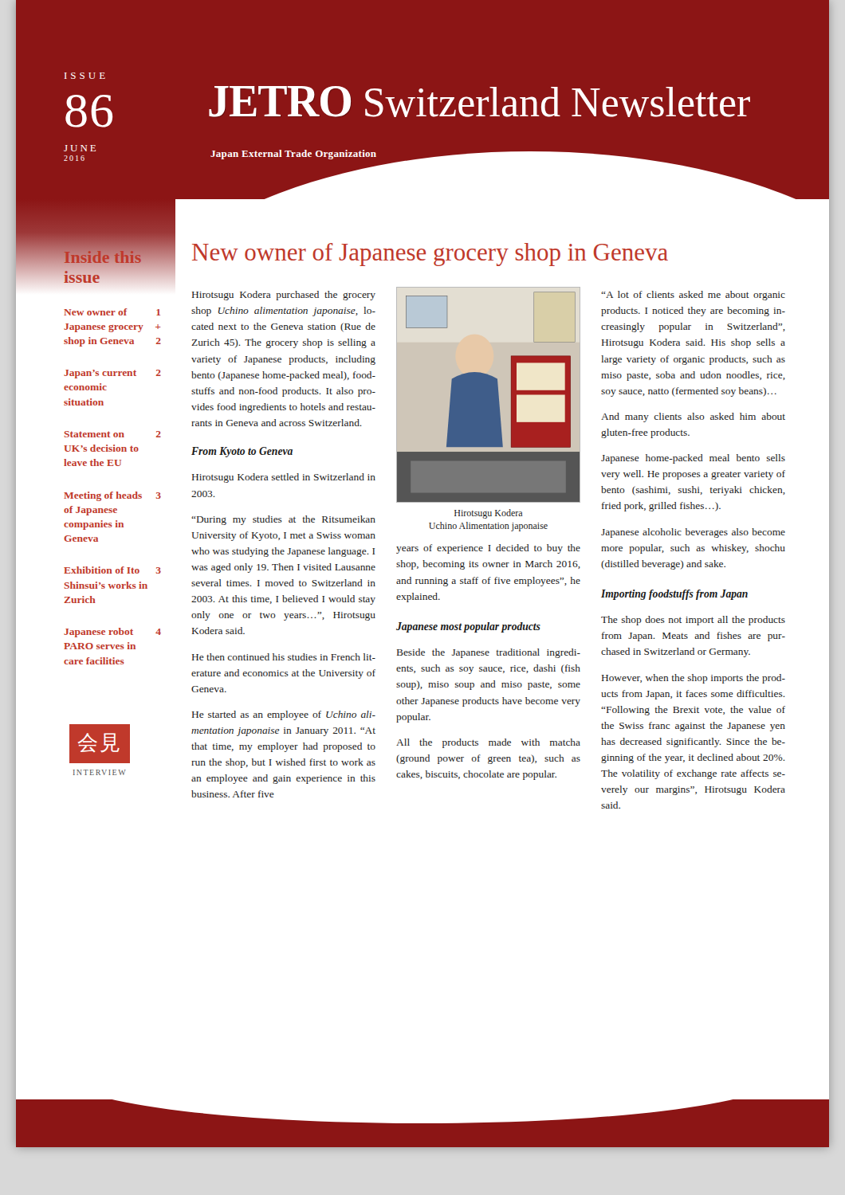Issue
86
June
2016
JETRO Switzerland Newsletter
Japan External Trade Organization
Inside this issue
New owner of Japanese grocery shop in Geneva 1+2
Japan’s current economic situation 2
Statement on UK’s decision to leave the EU 2
Meeting of heads of Japanese companies in Geneva 3
Exhibition of Ito Shinsui’s works in Zurich 3
Japanese robot PARO serves in care facilities 4
会見
Interview
New owner of Japanese grocery shop in Geneva
Hirotsugu Kodera purchased the grocery shop Uchino alimentation japonaise, located next to the Geneva station (Rue de Zurich 45). The grocery shop is selling a variety of Japanese products, including bento (Japanese home-packed meal), foodstuffs and non-food products. It also provides food ingredients to hotels and restaurants in Geneva and across Switzerland.
From Kyoto to Geneva
Hirotsugu Kodera settled in Switzerland in 2003.
“During my studies at the Ritsumeikan University of Kyoto, I met a Swiss woman who was studying the Japanese language. I was aged only 19. Then I visited Lausanne several times. I moved to Switzerland in 2003. At this time, I believed I would stay only one or two years…”, Hirotsugu Kodera said.
He then continued his studies in French literature and economics at the University of Geneva.
He started as an employee of Uchino alimentation japonaise in January 2011. “At that time, my employer had proposed to run the shop, but I wished first to work as an employee and gain experience in this business. After five
Hirotsugu Kodera
Uchino Alimentation japonaise
years of experience I decided to buy the shop, becoming its owner in March 2016, and running a staff of five employees”, he explained.
Japanese most popular products
Beside the Japanese traditional ingredients, such as soy sauce, rice, dashi (fish soup), miso soup and miso paste, some other Japanese products have become very popular.
All the products made with matcha (ground power of green tea), such as cakes, biscuits, chocolate are popular.
“A lot of clients asked me about organic products. I noticed they are becoming increasingly popular in Switzerland”, Hirotsugu Kodera said. His shop sells a large variety of organic products, such as miso paste, soba and udon noodles, rice, soy sauce, natto (fermented soy beans)…
And many clients also asked him about gluten-free products.
Japanese home-packed meal bento sells very well. He proposes a greater variety of bento (sashimi, sushi, teriyaki chicken, fried pork, grilled fishes…).
Japanese alcoholic beverages also become more popular, such as whiskey, shochu (distilled beverage) and sake.
Importing foodstuffs from Japan
The shop does not import all the products from Japan. Meats and fishes are purchased in Switzerland or Germany.
However, when the shop imports the products from Japan, it faces some difficulties. “Following the Brexit vote, the value of the Swiss franc against the Japanese yen has decreased significantly. Since the beginning of the year, it declined about 20%. The volatility of exchange rate affects severely our margins”, Hirotsugu Kodera said.